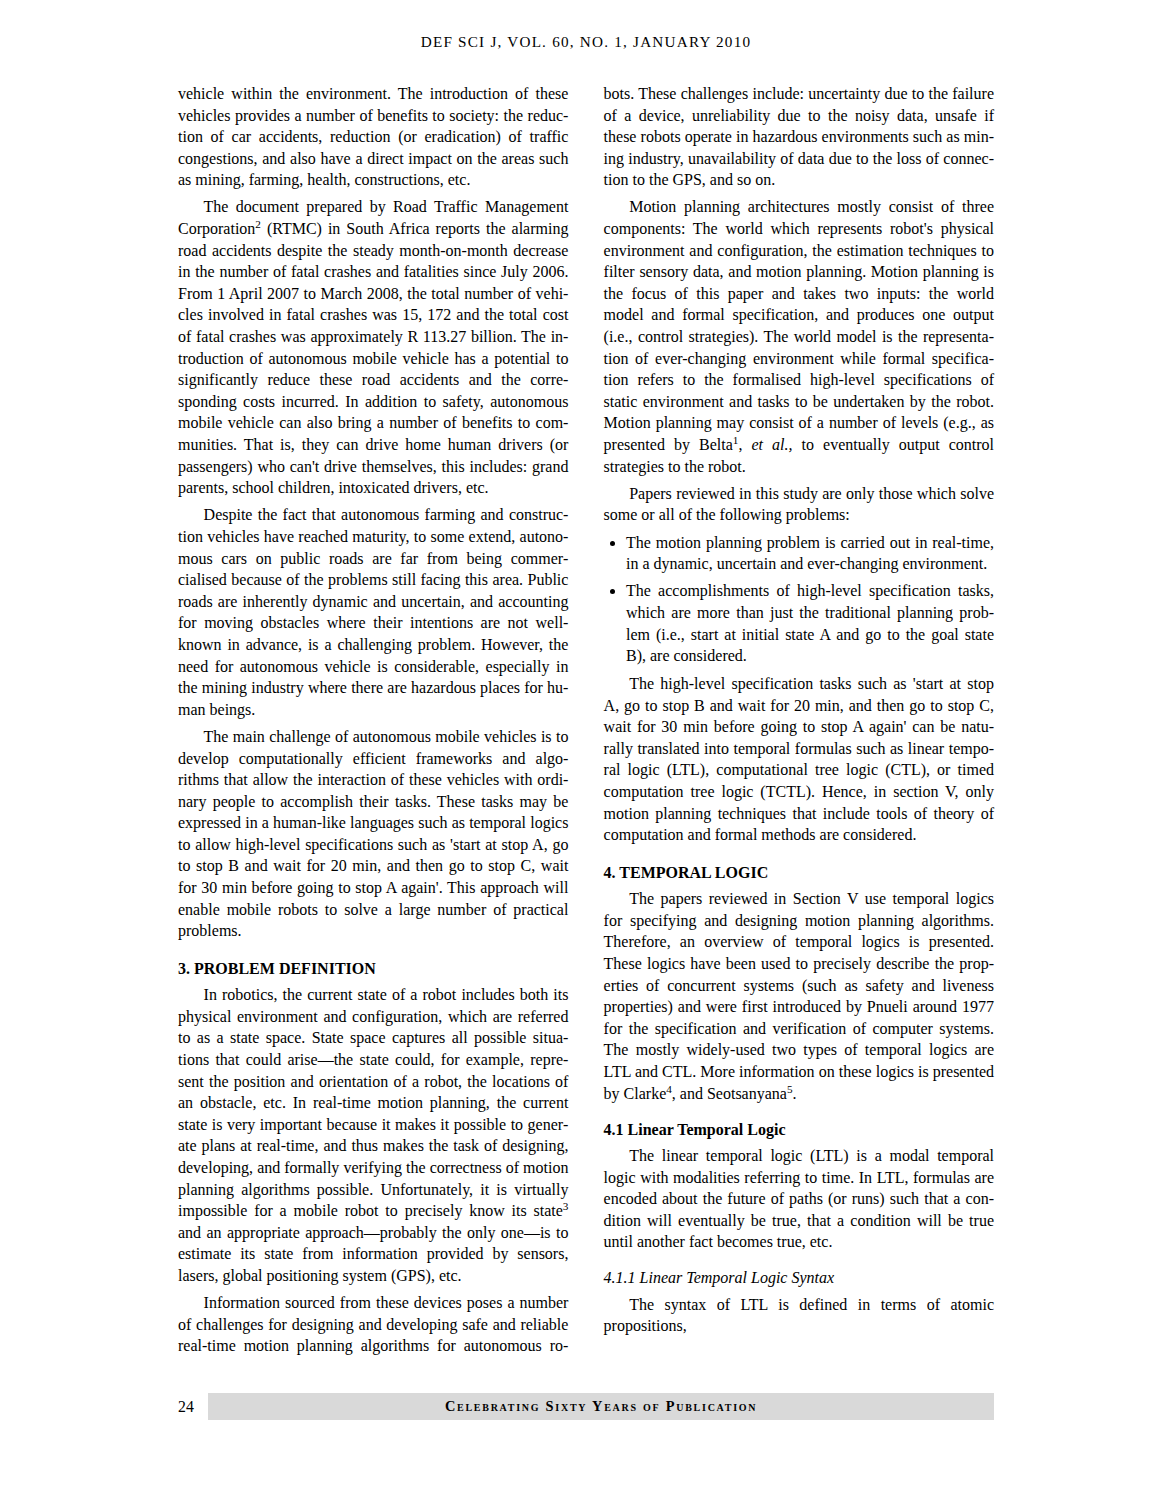DEF SCI J, VOL. 60, NO. 1, JANUARY 2010
vehicle within the environment. The introduction of these vehicles provides a number of benefits to society: the reduction of car accidents, reduction (or eradication) of traffic congestions, and also have a direct impact on the areas such as mining, farming, health, constructions, etc.
The document prepared by Road Traffic Management Corporation2 (RTMC) in South Africa reports the alarming road accidents despite the steady month-on-month decrease in the number of fatal crashes and fatalities since July 2006. From 1 April 2007 to March 2008, the total number of vehicles involved in fatal crashes was 15, 172 and the total cost of fatal crashes was approximately R 113.27 billion. The introduction of autonomous mobile vehicle has a potential to significantly reduce these road accidents and the corresponding costs incurred. In addition to safety, autonomous mobile vehicle can also bring a number of benefits to communities. That is, they can drive home human drivers (or passengers) who can't drive themselves, this includes: grand parents, school children, intoxicated drivers, etc.
Despite the fact that autonomous farming and construction vehicles have reached maturity, to some extend, autonomous cars on public roads are far from being commercialised because of the problems still facing this area. Public roads are inherently dynamic and uncertain, and accounting for moving obstacles where their intentions are not well-known in advance, is a challenging problem. However, the need for autonomous vehicle is considerable, especially in the mining industry where there are hazardous places for human beings.
The main challenge of autonomous mobile vehicles is to develop computationally efficient frameworks and algorithms that allow the interaction of these vehicles with ordinary people to accomplish their tasks. These tasks may be expressed in a human-like languages such as temporal logics to allow high-level specifications such as 'start at stop A, go to stop B and wait for 20 min, and then go to stop C, wait for 30 min before going to stop A again'. This approach will enable mobile robots to solve a large number of practical problems.
3. PROBLEM DEFINITION
In robotics, the current state of a robot includes both its physical environment and configuration, which are referred to as a state space. State space captures all possible situations that could arise—the state could, for example, represent the position and orientation of a robot, the locations of an obstacle, etc. In real-time motion planning, the current state is very important because it makes it possible to generate plans at real-time, and thus makes the task of designing, developing, and formally verifying the correctness of motion planning algorithms possible. Unfortunately, it is virtually impossible for a mobile robot to precisely know its state3 and an appropriate approach—probably the only one—is to estimate its state from information provided by sensors, lasers, global positioning system (GPS), etc.
Information sourced from these devices poses a number of challenges for designing and developing safe and reliable real-time motion planning algorithms for autonomous robots. These challenges include: uncertainty due to the failure of a device, unreliability due to the noisy data, unsafe if these robots operate in hazardous environments such as mining industry, unavailability of data due to the loss of connection to the GPS, and so on.
Motion planning architectures mostly consist of three components: The world which represents robot's physical environment and configuration, the estimation techniques to filter sensory data, and motion planning. Motion planning is the focus of this paper and takes two inputs: the world model and formal specification, and produces one output (i.e., control strategies). The world model is the representation of ever-changing environment while formal specification refers to the formalised high-level specifications of static environment and tasks to be undertaken by the robot. Motion planning may consist of a number of levels (e.g., as presented by Belta1, et al., to eventually output control strategies to the robot.
Papers reviewed in this study are only those which solve some or all of the following problems:
The motion planning problem is carried out in real-time, in a dynamic, uncertain and ever-changing environment.
The accomplishments of high-level specification tasks, which are more than just the traditional planning problem (i.e., start at initial state A and go to the goal state B), are considered.
The high-level specification tasks such as 'start at stop A, go to stop B and wait for 20 min, and then go to stop C, wait for 30 min before going to stop A again' can be naturally translated into temporal formulas such as linear temporal logic (LTL), computational tree logic (CTL), or timed computation tree logic (TCTL). Hence, in section V, only motion planning techniques that include tools of theory of computation and formal methods are considered.
4. TEMPORAL LOGIC
The papers reviewed in Section V use temporal logics for specifying and designing motion planning algorithms. Therefore, an overview of temporal logics is presented. These logics have been used to precisely describe the properties of concurrent systems (such as safety and liveness properties) and were first introduced by Pnueli around 1977 for the specification and verification of computer systems. The mostly widely-used two types of temporal logics are LTL and CTL. More information on these logics is presented by Clarke4, and Seotsanyana5.
4.1 Linear Temporal Logic
The linear temporal logic (LTL) is a modal temporal logic with modalities referring to time. In LTL, formulas are encoded about the future of paths (or runs) such that a condition will eventually be true, that a condition will be true until another fact becomes true, etc.
4.1.1 Linear Temporal Logic Syntax
The syntax of LTL is defined in terms of atomic propositions,
24 Celebrating Sixty Years of Publication